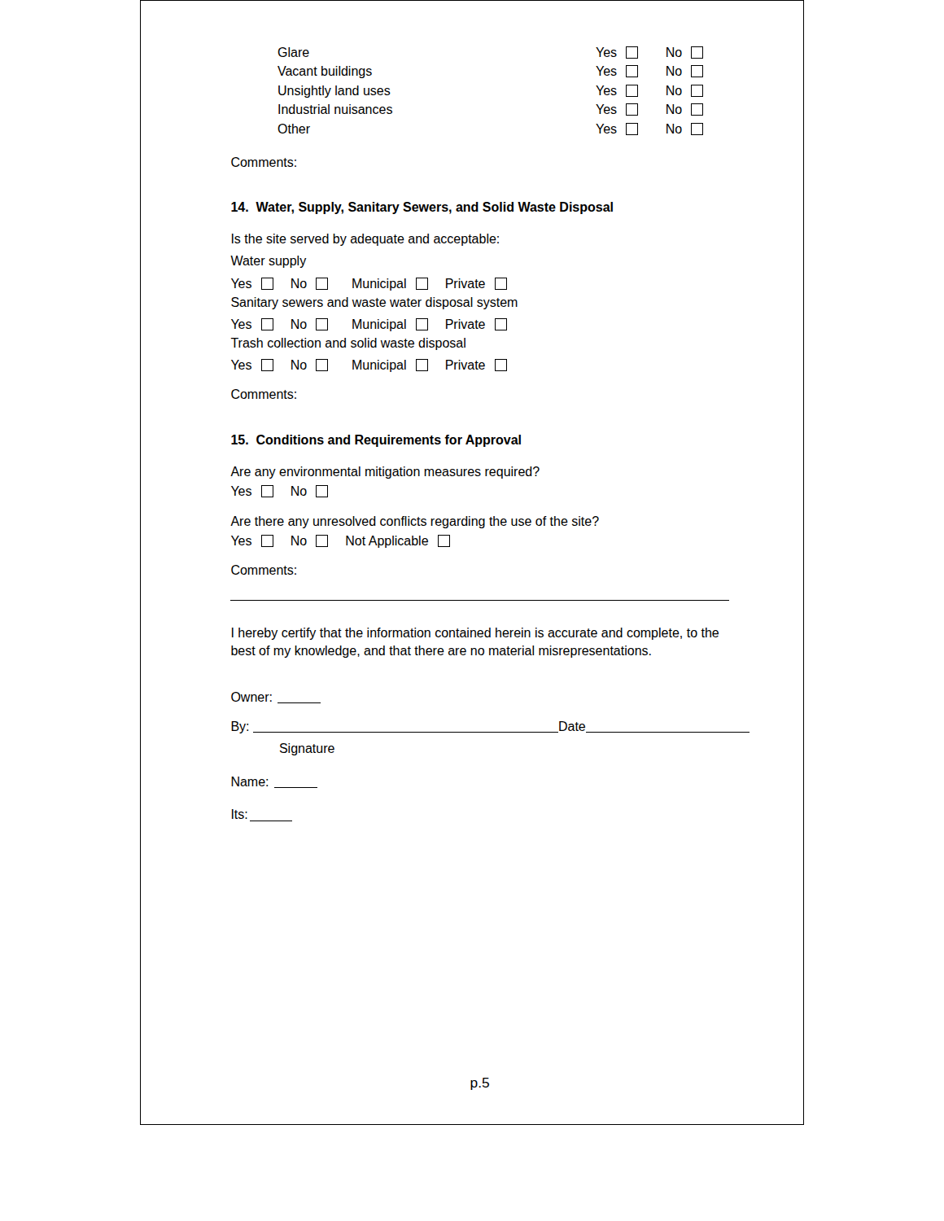| Glare | Yes | No |
| Vacant buildings | Yes | No |
| Unsightly land uses | Yes | No |
| Industrial nuisances | Yes | No |
| Other | Yes | No |
Comments:
14. Water, Supply, Sanitary Sewers, and Solid Waste Disposal
Is the site served by adequate and acceptable:
Water supply
Yes No Municipal Private
Sanitary sewers and waste water disposal system
Yes No Municipal Private
Trash collection and solid waste disposal
Yes No Municipal Private
Comments:
15. Conditions and Requirements for Approval
Are any environmental mitigation measures required?
Yes No
Are there any unresolved conflicts regarding the use of the site?
Yes No Not Applicable
Comments:
I hereby certify that the information contained herein is accurate and complete, to the best of my knowledge, and that there are no material misrepresentations.
Owner:
By: Date
Signature
Name:
Its:
p.5